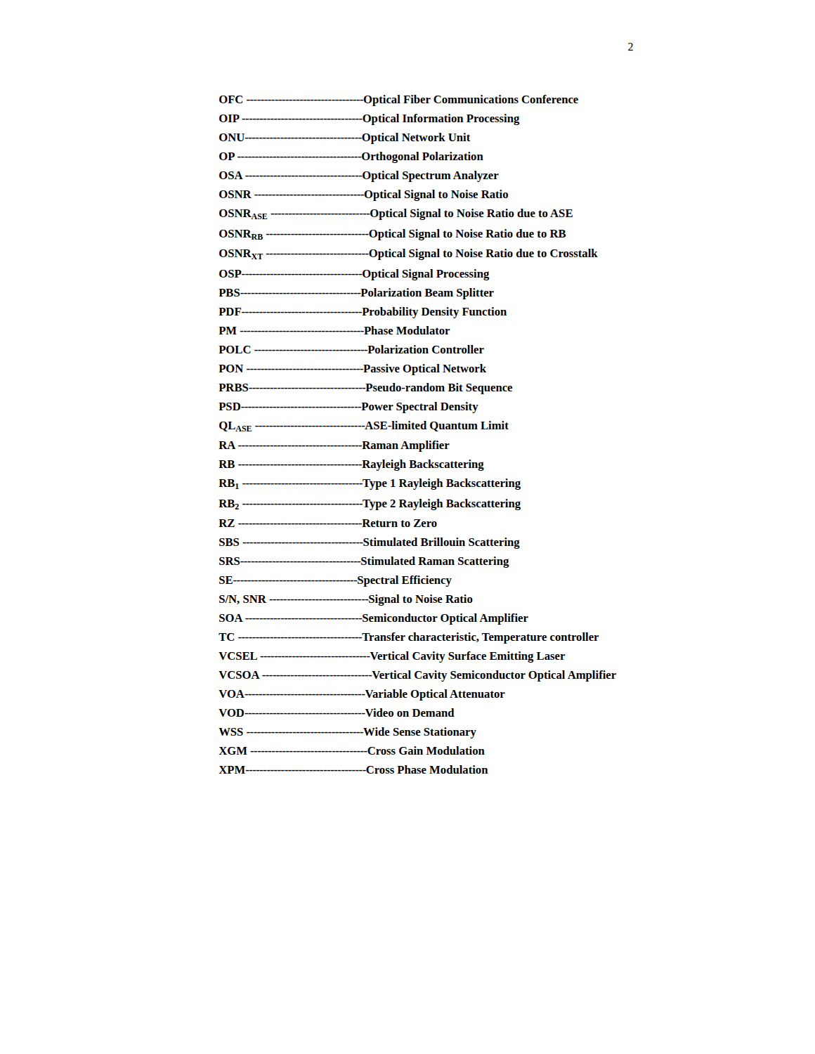2
OFC ---------------------------------Optical Fiber Communications Conference
OIP ----------------------------------Optical Information Processing
ONU---------------------------------Optical Network Unit
OP -----------------------------------Orthogonal Polarization
OSA ---------------------------------Optical Spectrum Analyzer
OSNR -------------------------------Optical Signal to Noise Ratio
OSNRASE ----------------------------Optical Signal to Noise Ratio due to ASE
OSNRRB -----------------------------Optical Signal to Noise Ratio due to RB
OSNRXT -----------------------------Optical Signal to Noise Ratio due to Crosstalk
OSP----------------------------------Optical Signal Processing
PBS----------------------------------Polarization Beam Splitter
PDF----------------------------------Probability Density Function
PM -----------------------------------Phase Modulator
POLC --------------------------------Polarization Controller
PON ---------------------------------Passive Optical Network
PRBS---------------------------------Pseudo-random Bit Sequence
PSD----------------------------------Power Spectral Density
QLASE -------------------------------ASE-limited Quantum Limit
RA -----------------------------------Raman Amplifier
RB -----------------------------------Rayleigh Backscattering
RB1 ----------------------------------Type 1 Rayleigh Backscattering
RB2 ----------------------------------Type 2 Rayleigh Backscattering
RZ -----------------------------------Return to Zero
SBS ----------------------------------Stimulated Brillouin Scattering
SRS----------------------------------Stimulated Raman Scattering
SE-----------------------------------Spectral Efficiency
S/N, SNR ----------------------------Signal to Noise Ratio
SOA ---------------------------------Semiconductor Optical Amplifier
TC -----------------------------------Transfer characteristic, Temperature controller
VCSEL -------------------------------Vertical Cavity Surface Emitting Laser
VCSOA -------------------------------Vertical Cavity Semiconductor Optical Amplifier
VOA----------------------------------Variable Optical Attenuator
VOD----------------------------------Video on Demand
WSS ---------------------------------Wide Sense Stationary
XGM ---------------------------------Cross Gain Modulation
XPM----------------------------------Cross Phase Modulation